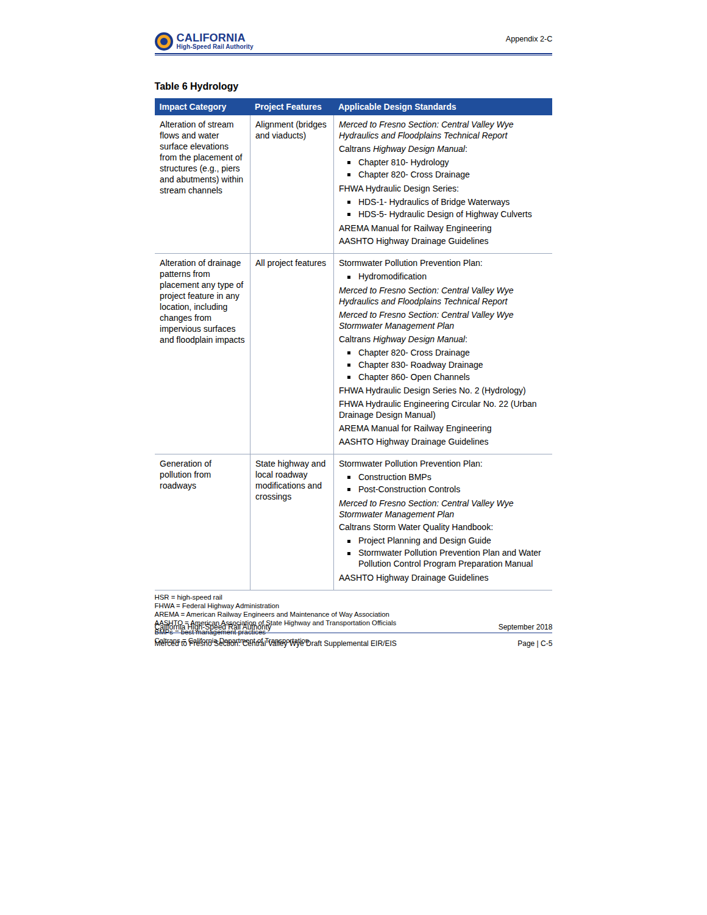CALIFORNIA
High-Speed Rail Authority
Appendix 2-C
Table 6 Hydrology
| Impact Category | Project Features | Applicable Design Standards |
| --- | --- | --- |
| Alteration of stream flows and water surface elevations from the placement of structures (e.g., piers and abutments) within stream channels | Alignment (bridges and viaducts) | Merced to Fresno Section: Central Valley Wye Hydraulics and Floodplains Technical Report Caltrans Highway Design Manual : Chapter 810- Hydrology Chapter 820- Cross Drainage FHWA Hydraulic Design Series: HDS-1- Hydraulics of Bridge Waterways HDS-5- Hydraulic Design of Highway Culverts AREMA Manual for Railway Engineering AASHTO Highway Drainage Guidelines |
| Alteration of drainage patterns from placement any type of project feature in any location, including changes from impervious surfaces and floodplain impacts | All project features | Stormwater Pollution Prevention Plan: Hydromodification Merced to Fresno Section: Central Valley Wye Hydraulics and Floodplains Technical Report Merced to Fresno Section: Central Valley Wye Stormwater Management Plan Caltrans Highway Design Manual : Chapter 820- Cross Drainage Chapter 830- Roadway Drainage Chapter 860- Open Channels FHWA Hydraulic Design Series No. 2 (Hydrology) FHWA Hydraulic Engineering Circular No. 22 (Urban Drainage Design Manual) AREMA Manual for Railway Engineering AASHTO Highway Drainage Guidelines |
| Generation of pollution from roadways | State highway and local roadway modifications and crossings | Stormwater Pollution Prevention Plan: Construction BMPs Post-Construction Controls Merced to Fresno Section: Central Valley Wye Stormwater Management Plan Caltrans Storm Water Quality Handbook: Project Planning and Design Guide Stormwater Pollution Prevention Plan and Water Pollution Control Program Preparation Manual AASHTO Highway Drainage Guidelines |
HSR = high-speed rail
FHWA = Federal Highway Administration
AREMA = American Railway Engineers and Maintenance of Way Association
AASHTO = American Association of State Highway and Transportation Officials
BMPs = best management practices
Caltrans = California Department of Transportation
California High-Speed Rail Authority
September 2018
Merced to Fresno Section: Central Valley Wye Draft Supplemental EIR/EIS
Page | C-5